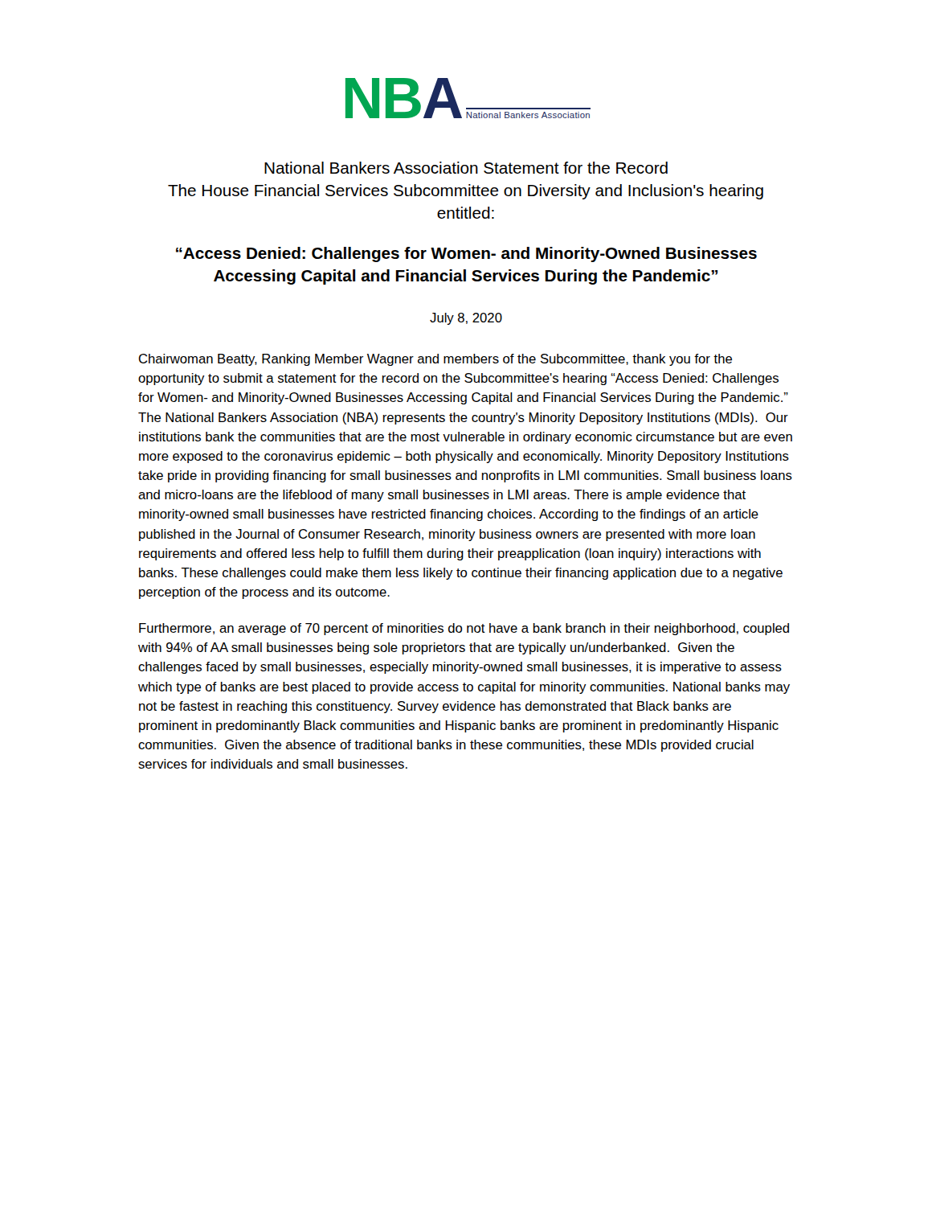NBA
National Bankers Association
National Bankers Association Statement for the Record
The House Financial Services Subcommittee on Diversity and Inclusion's hearing entitled:
“Access Denied: Challenges for Women- and Minority-Owned Businesses Accessing Capital and Financial Services During the Pandemic”
July 8, 2020
Chairwoman Beatty, Ranking Member Wagner and members of the Subcommittee, thank you for the opportunity to submit a statement for the record on the Subcommittee's hearing “Access Denied: Challenges for Women- and Minority-Owned Businesses Accessing Capital and Financial Services During the Pandemic.” The National Bankers Association (NBA) represents the country's Minority Depository Institutions (MDIs). Our institutions bank the communities that are the most vulnerable in ordinary economic circumstance but are even more exposed to the coronavirus epidemic – both physically and economically. Minority Depository Institutions take pride in providing financing for small businesses and nonprofits in LMI communities. Small business loans and micro-loans are the lifeblood of many small businesses in LMI areas. There is ample evidence that minority-owned small businesses have restricted financing choices. According to the findings of an article published in the Journal of Consumer Research, minority business owners are presented with more loan requirements and offered less help to fulfill them during their preapplication (loan inquiry) interactions with banks. These challenges could make them less likely to continue their financing application due to a negative perception of the process and its outcome.
Furthermore, an average of 70 percent of minorities do not have a bank branch in their neighborhood, coupled with 94% of AA small businesses being sole proprietors that are typically un/underbanked. Given the challenges faced by small businesses, especially minority-owned small businesses, it is imperative to assess which type of banks are best placed to provide access to capital for minority communities. National banks may not be fastest in reaching this constituency. Survey evidence has demonstrated that Black banks are prominent in predominantly Black communities and Hispanic banks are prominent in predominantly Hispanic communities. Given the absence of traditional banks in these communities, these MDIs provided crucial services for individuals and small businesses.